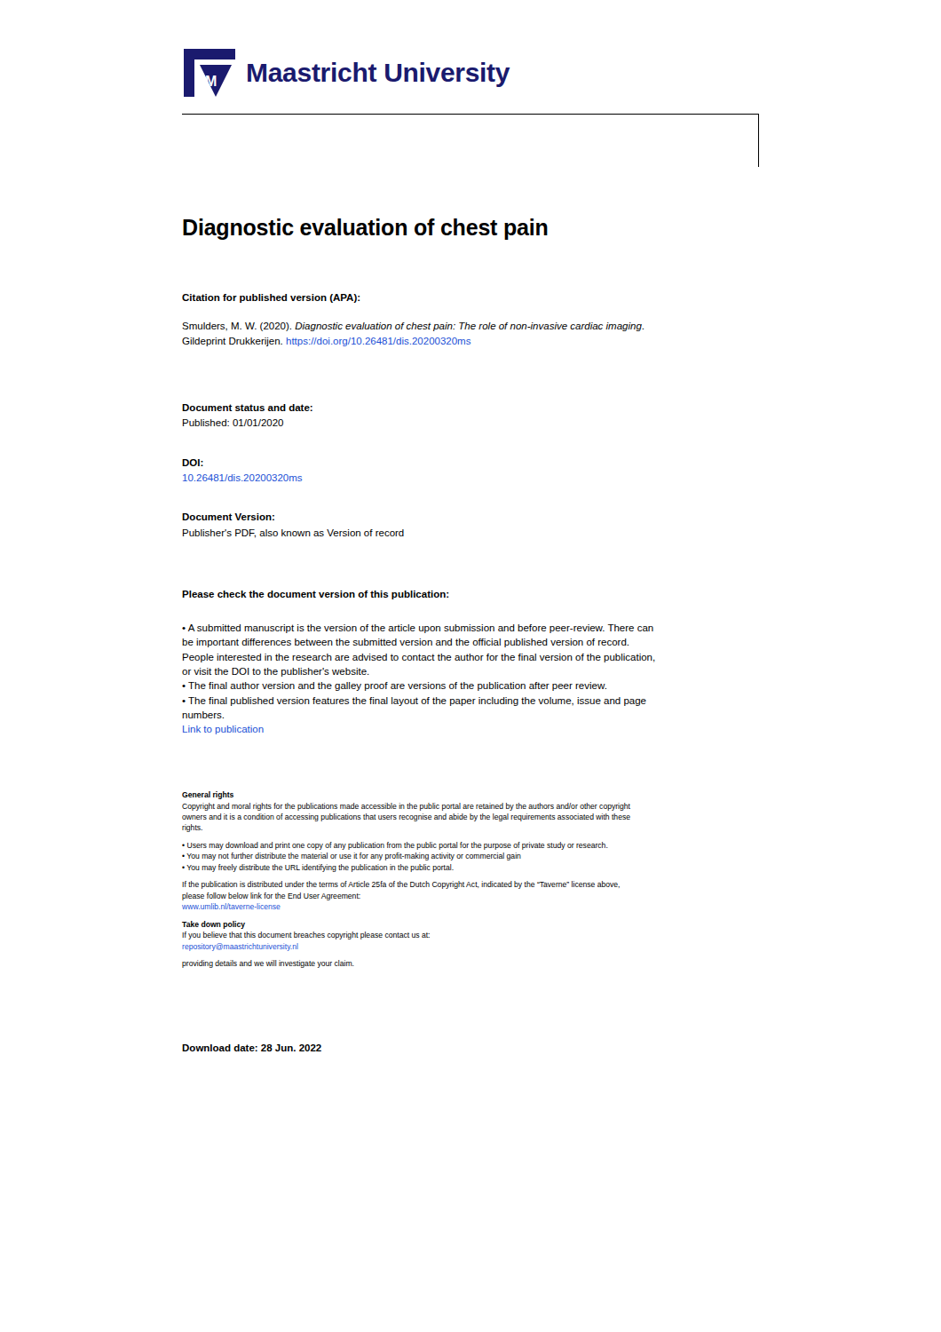M
Maastricht University
Diagnostic evaluation of chest pain
Citation for published version (APA):
Smulders, M. W. (2020). Diagnostic evaluation of chest pain: The role of non-invasive cardiac imaging.
Gildeprint Drukkerijen. https://doi.org/10.26481/dis.20200320ms
Document status and date:
Published: 01/01/2020
DOI:
10.26481/dis.20200320ms
Document Version:
Publisher's PDF, also known as Version of record
Please check the document version of this publication:
• A submitted manuscript is the version of the article upon submission and before peer-review. There can
be important differences between the submitted version and the official published version of record.
People interested in the research are advised to contact the author for the final version of the publication,
or visit the DOI to the publisher's website.
• The final author version and the galley proof are versions of the publication after peer review.
• The final published version features the final layout of the paper including the volume, issue and page
numbers.
Link to publication
General rights
Copyright and moral rights for the publications made accessible in the public portal are retained by the authors and/or other copyright
owners and it is a condition of accessing publications that users recognise and abide by the legal requirements associated with these
rights.
• Users may download and print one copy of any publication from the public portal for the purpose of private study or research.
• You may not further distribute the material or use it for any profit-making activity or commercial gain
• You may freely distribute the URL identifying the publication in the public portal.
If the publication is distributed under the terms of Article 25fa of the Dutch Copyright Act, indicated by the “Taverne” license above,
please follow below link for the End User Agreement:
www.umlib.nl/taverne-license
Take down policy
If you believe that this document breaches copyright please contact us at:
repository@maastrichtuniversity.nl
providing details and we will investigate your claim.
Download date: 28 Jun. 2022